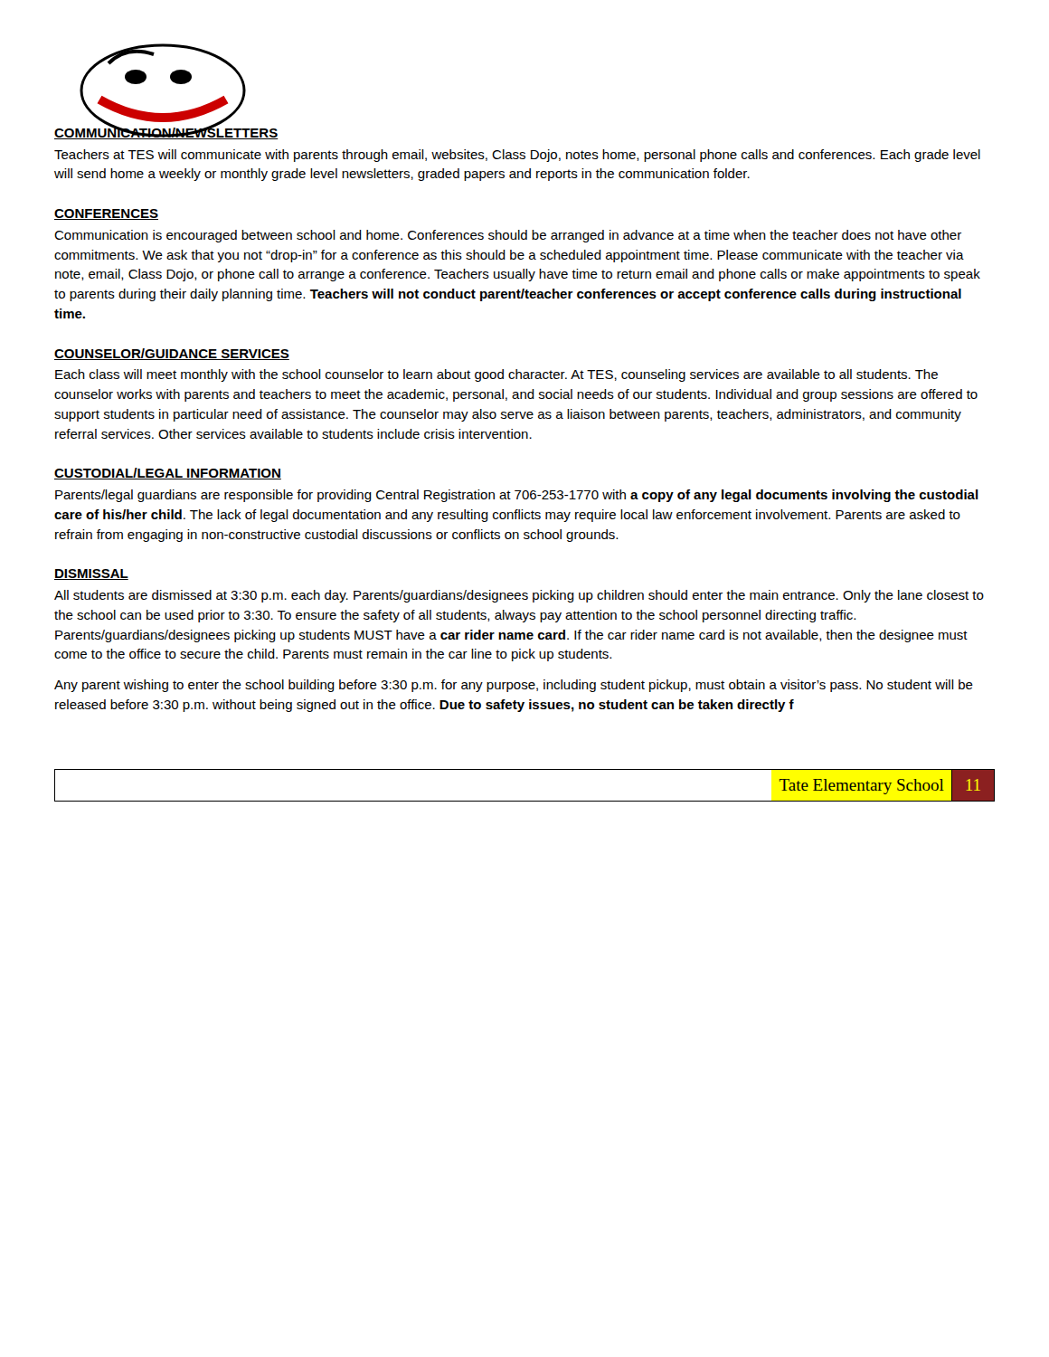Communication/Newsletters
Teachers at TES will communicate with parents through email, websites, Class Dojo, notes home, personal phone calls and conferences. Each grade level will send home a weekly or monthly grade level newsletters, graded papers and reports in the communication folder.
Conferences
Communication is encouraged between school and home. Conferences should be arranged in advance at a time when the teacher does not have other commitments. We ask that you not “drop-in” for a conference as this should be a scheduled appointment time. Please communicate with the teacher via note, email, Class Dojo, or phone call to arrange a conference. Teachers usually have time to return email and phone calls or make appointments to speak to parents during their daily planning time. Teachers will not conduct parent/teacher conferences or accept conference calls during instructional time.
Counselor/Guidance Services
Each class will meet monthly with the school counselor to learn about good character. At TES, counseling services are available to all students. The counselor works with parents and teachers to meet the academic, personal, and social needs of our students. Individual and group sessions are offered to support students in particular need of assistance. The counselor may also serve as a liaison between parents, teachers, administrators, and community referral services. Other services available to students include crisis intervention.
Custodial/Legal Information
Parents/legal guardians are responsible for providing Central Registration at 706-253-1770 with a copy of any legal documents involving the custodial care of his/her child. The lack of legal documentation and any resulting conflicts may require local law enforcement involvement. Parents are asked to refrain from engaging in non-constructive custodial discussions or conflicts on school grounds.
Dismissal
All students are dismissed at 3:30 p.m. each day. Parents/guardians/designees picking up children should enter the main entrance. Only the lane closest to the school can be used prior to 3:30. To ensure the safety of all students, always pay attention to the school personnel directing traffic. Parents/guardians/designees picking up students MUST have a car rider name card. If the car rider name card is not available, then the designee must come to the office to secure the child. Parents must remain in the car line to pick up students.
Any parent wishing to enter the school building before 3:30 p.m. for any purpose, including student pickup, must obtain a visitor’s pass. No student will be released before 3:30 p.m. without being signed out in the office. Due to safety issues, no student can be taken directly f
Tate Elementary School
11